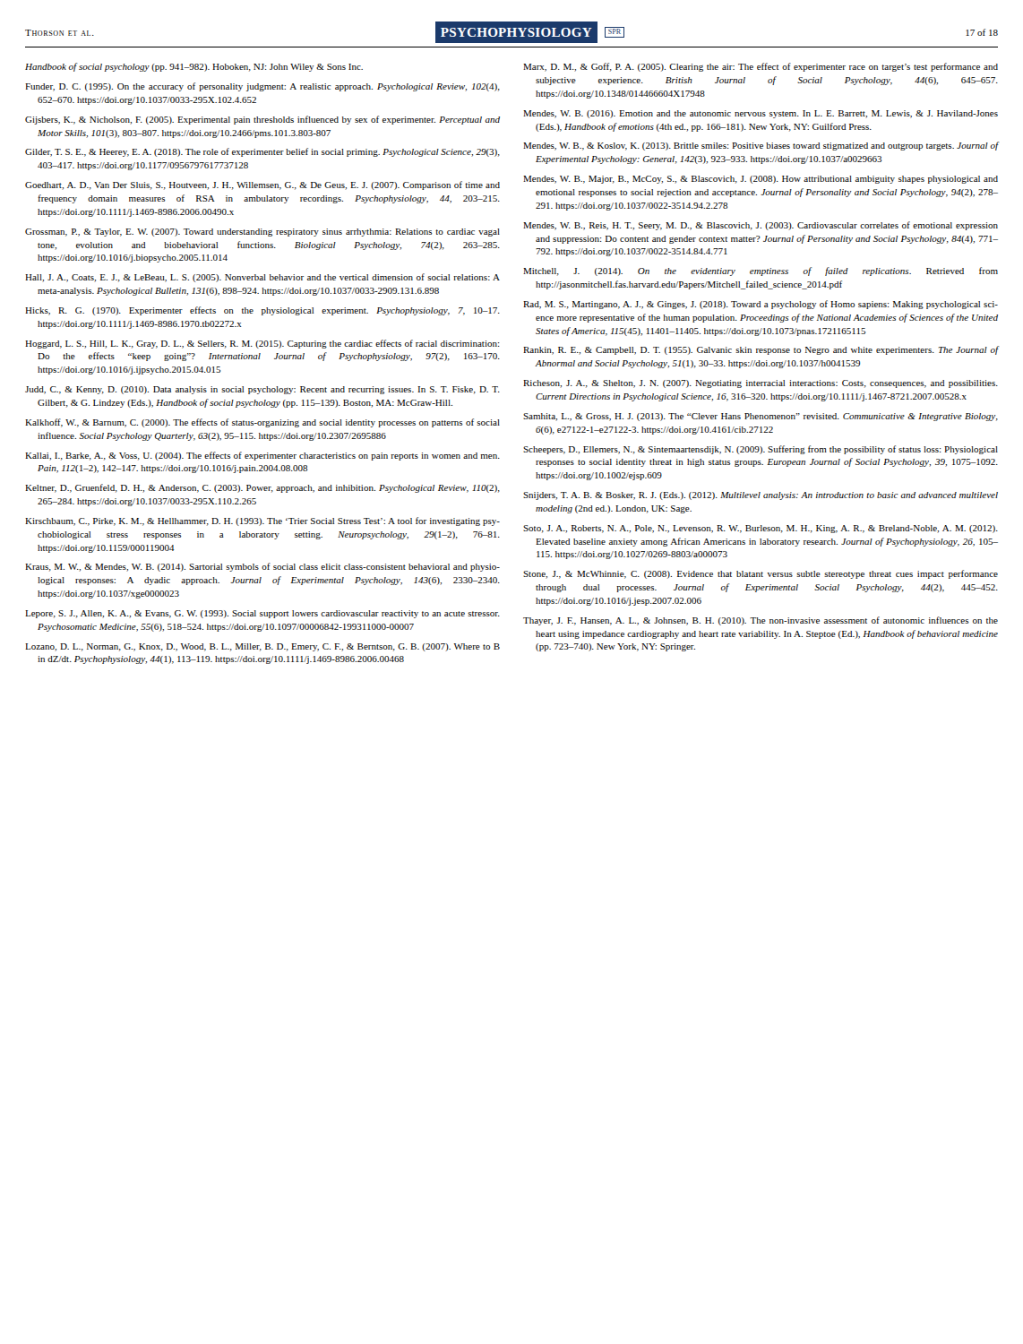Thorson et al.
PSYCHOPHYSIOLOGY SPR
17 of 18
Handbook of social psychology (pp. 941–982). Hoboken, NJ: John Wiley & Sons Inc.
Funder, D. C. (1995). On the accuracy of personality judgment: A realistic approach. Psychological Review, 102(4), 652–670. https://doi.org/10.1037/0033-295X.102.4.652
Gijsbers, K., & Nicholson, F. (2005). Experimental pain thresholds influenced by sex of experimenter. Perceptual and Motor Skills, 101(3), 803–807. https://doi.org/10.2466/pms.101.3.803-807
Gilder, T. S. E., & Heerey, E. A. (2018). The role of experimenter belief in social priming. Psychological Science, 29(3), 403–417. https://doi.org/10.1177/0956797617737128
Goedhart, A. D., Van Der Sluis, S., Houtveen, J. H., Willemsen, G., & De Geus, E. J. (2007). Comparison of time and frequency domain measures of RSA in ambulatory recordings. Psychophysiology, 44, 203–215. https://doi.org/10.1111/j.1469-8986.2006.00490.x
Grossman, P., & Taylor, E. W. (2007). Toward understanding respiratory sinus arrhythmia: Relations to cardiac vagal tone, evolution and biobehavioral functions. Biological Psychology, 74(2), 263–285. https://doi.org/10.1016/j.biopsycho.2005.11.014
Hall, J. A., Coats, E. J., & LeBeau, L. S. (2005). Nonverbal behavior and the vertical dimension of social relations: A meta-analysis. Psychological Bulletin, 131(6), 898–924. https://doi.org/10.1037/0033-2909.131.6.898
Hicks, R. G. (1970). Experimenter effects on the physiological experiment. Psychophysiology, 7, 10–17. https://doi.org/10.1111/j.1469-8986.1970.tb02272.x
Hoggard, L. S., Hill, L. K., Gray, D. L., & Sellers, R. M. (2015). Capturing the cardiac effects of racial discrimination: Do the effects “keep going”? International Journal of Psychophysiology, 97(2), 163–170. https://doi.org/10.1016/j.ijpsycho.2015.04.015
Judd, C., & Kenny, D. (2010). Data analysis in social psychology: Recent and recurring issues. In S. T. Fiske, D. T. Gilbert, & G. Lindzey (Eds.), Handbook of social psychology (pp. 115–139). Boston, MA: McGraw-Hill.
Kalkhoff, W., & Barnum, C. (2000). The effects of status-organizing and social identity processes on patterns of social influence. Social Psychology Quarterly, 63(2), 95–115. https://doi.org/10.2307/2695886
Kallai, I., Barke, A., & Voss, U. (2004). The effects of experimenter characteristics on pain reports in women and men. Pain, 112(1–2), 142–147. https://doi.org/10.1016/j.pain.2004.08.008
Keltner, D., Gruenfeld, D. H., & Anderson, C. (2003). Power, approach, and inhibition. Psychological Review, 110(2), 265–284. https://doi.org/10.1037/0033-295X.110.2.265
Kirschbaum, C., Pirke, K. M., & Hellhammer, D. H. (1993). The ‘Trier Social Stress Test’: A tool for investigating psychobiological stress responses in a laboratory setting. Neuropsychology, 29(1–2), 76–81. https://doi.org/10.1159/000119004
Kraus, M. W., & Mendes, W. B. (2014). Sartorial symbols of social class elicit class-consistent behavioral and physiological responses: A dyadic approach. Journal of Experimental Psychology, 143(6), 2330–2340. https://doi.org/10.1037/xge0000023
Lepore, S. J., Allen, K. A., & Evans, G. W. (1993). Social support lowers cardiovascular reactivity to an acute stressor. Psychosomatic Medicine, 55(6), 518–524. https://doi.org/10.1097/00006842-199311000-00007
Lozano, D. L., Norman, G., Knox, D., Wood, B. L., Miller, B. D., Emery, C. F., & Berntson, G. B. (2007). Where to B in dZ/dt. Psychophysiology, 44(1), 113–119. https://doi.org/10.1111/j.1469-8986.2006.00468
Marx, D. M., & Goff, P. A. (2005). Clearing the air: The effect of experimenter race on target’s test performance and subjective experience. British Journal of Social Psychology, 44(6), 645–657. https://doi.org/10.1348/014466604X17948
Mendes, W. B. (2016). Emotion and the autonomic nervous system. In L. E. Barrett, M. Lewis, & J. Haviland-Jones (Eds.), Handbook of emotions (4th ed., pp. 166–181). New York, NY: Guilford Press.
Mendes, W. B., & Koslov, K. (2013). Brittle smiles: Positive biases toward stigmatized and outgroup targets. Journal of Experimental Psychology: General, 142(3), 923–933. https://doi.org/10.1037/a0029663
Mendes, W. B., Major, B., McCoy, S., & Blascovich, J. (2008). How attributional ambiguity shapes physiological and emotional responses to social rejection and acceptance. Journal of Personality and Social Psychology, 94(2), 278–291. https://doi.org/10.1037/0022-3514.94.2.278
Mendes, W. B., Reis, H. T., Seery, M. D., & Blascovich, J. (2003). Cardiovascular correlates of emotional expression and suppression: Do content and gender context matter? Journal of Personality and Social Psychology, 84(4), 771–792. https://doi.org/10.1037/0022-3514.84.4.771
Mitchell, J. (2014). On the evidentiary emptiness of failed replications. Retrieved from http://jasonmitchell.fas.harvard.edu/Papers/Mitchell_failed_science_2014.pdf
Rad, M. S., Martingano, A. J., & Ginges, J. (2018). Toward a psychology of Homo sapiens: Making psychological science more representative of the human population. Proceedings of the National Academies of Sciences of the United States of America, 115(45), 11401–11405. https://doi.org/10.1073/pnas.1721165115
Rankin, R. E., & Campbell, D. T. (1955). Galvanic skin response to Negro and white experimenters. The Journal of Abnormal and Social Psychology, 51(1), 30–33. https://doi.org/10.1037/h0041539
Richeson, J. A., & Shelton, J. N. (2007). Negotiating interracial interactions: Costs, consequences, and possibilities. Current Directions in Psychological Science, 16, 316–320. https://doi.org/10.1111/j.1467-8721.2007.00528.x
Samhita, L., & Gross, H. J. (2013). The “Clever Hans Phenomenon” revisited. Communicative & Integrative Biology, 6(6), e27122-1–e27122-3. https://doi.org/10.4161/cib.27122
Scheepers, D., Ellemers, N., & Sintemaartensdijk, N. (2009). Suffering from the possibility of status loss: Physiological responses to social identity threat in high status groups. European Journal of Social Psychology, 39, 1075–1092. https://doi.org/10.1002/ejsp.609
Snijders, T. A. B. & Bosker, R. J. (Eds.). (2012). Multilevel analysis: An introduction to basic and advanced multilevel modeling (2nd ed.). London, UK: Sage.
Soto, J. A., Roberts, N. A., Pole, N., Levenson, R. W., Burleson, M. H., King, A. R., & Breland-Noble, A. M. (2012). Elevated baseline anxiety among African Americans in laboratory research. Journal of Psychophysiology, 26, 105–115. https://doi.org/10.1027/0269-8803/a000073
Stone, J., & McWhinnie, C. (2008). Evidence that blatant versus subtle stereotype threat cues impact performance through dual processes. Journal of Experimental Social Psychology, 44(2), 445–452. https://doi.org/10.1016/j.jesp.2007.02.006
Thayer, J. F., Hansen, A. L., & Johnsen, B. H. (2010). The non-invasive assessment of autonomic influences on the heart using impedance cardiography and heart rate variability. In A. Steptoe (Ed.), Handbook of behavioral medicine (pp. 723–740). New York, NY: Springer.